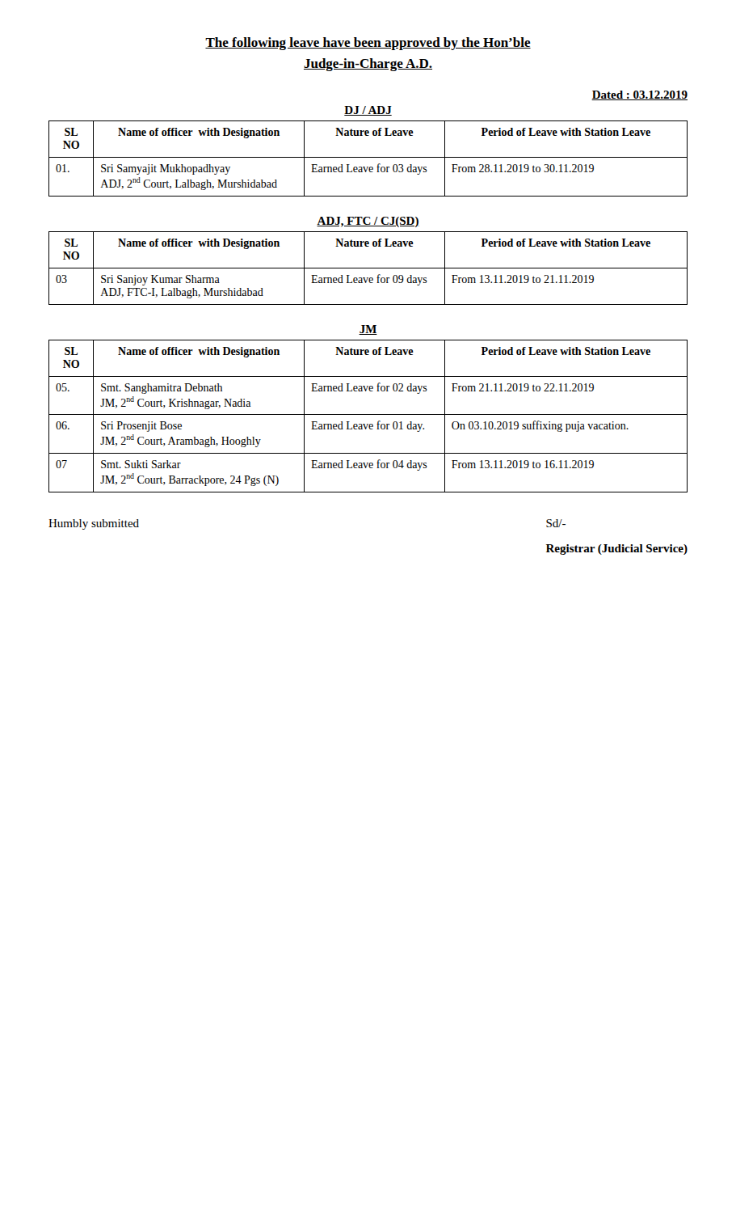The following leave have been approved by the Hon’ble
Judge-in-Charge A.D.
Dated : 03.12.2019
DJ / ADJ
| SL NO | Name of officer with Designation | Nature of Leave | Period of Leave with Station Leave |
| --- | --- | --- | --- |
| 01. | Sri Samyajit Mukhopadhyay ADJ, 2 nd Court, Lalbagh, Murshidabad | Earned Leave for 03 days | From 28.11.2019 to 30.11.2019 |
ADJ, FTC / CJ(SD)
| SL NO | Name of officer with Designation | Nature of Leave | Period of Leave with Station Leave |
| --- | --- | --- | --- |
| 03 | Sri Sanjoy Kumar Sharma ADJ, FTC-I, Lalbagh, Murshidabad | Earned Leave for 09 days | From 13.11.2019 to 21.11.2019 |
JM
| SL NO | Name of officer with Designation | Nature of Leave | Period of Leave with Station Leave |
| --- | --- | --- | --- |
| 05. | Smt. Sanghamitra Debnath JM, 2 nd Court, Krishnagar, Nadia | Earned Leave for 02 days | From 21.11.2019 to 22.11.2019 |
| 06. | Sri Prosenjit Bose JM, 2 nd Court, Arambagh, Hooghly | Earned Leave for 01 day. | On 03.10.2019 suffixing puja vacation. |
| 07 | Smt. Sukti Sarkar JM, 2 nd Court, Barrackpore, 24 Pgs (N) | Earned Leave for 04 days | From 13.11.2019 to 16.11.2019 |
Humbly submitted
Sd/-
Registrar (Judicial Service)